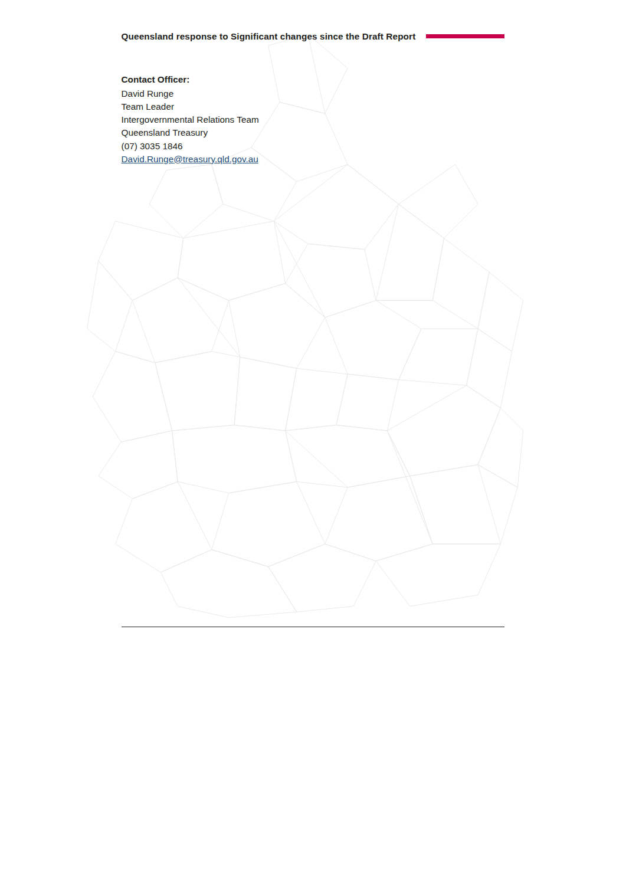Queensland response to Significant changes since the Draft Report
Contact Officer:
David Runge
Team Leader
Intergovernmental Relations Team
Queensland Treasury
(07) 3035 1846
David.Runge@treasury.qld.gov.au